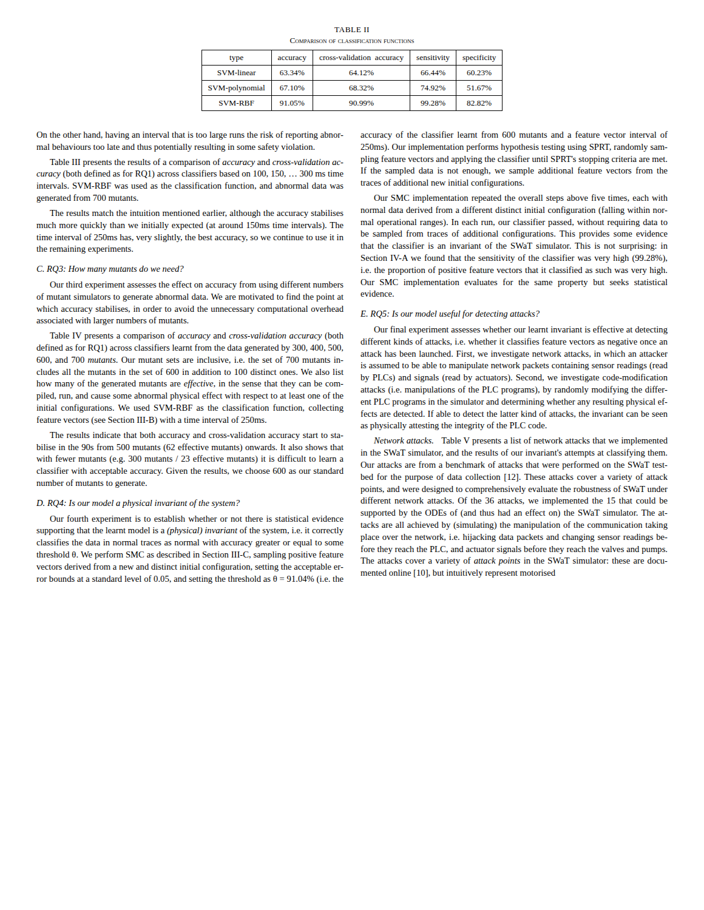TABLE II Comparison of classification functions
| type | accuracy | cross-validation accuracy | sensitivity | specificity |
| --- | --- | --- | --- | --- |
| SVM-linear | 63.34% | 64.12% | 66.44% | 60.23% |
| SVM-polynomial | 67.10% | 68.32% | 74.92% | 51.67% |
| SVM-RBF | 91.05% | 90.99% | 99.28% | 82.82% |
On the other hand, having an interval that is too large runs the risk of reporting abnormal behaviours too late and thus potentially resulting in some safety violation.
Table III presents the results of a comparison of accuracy and cross-validation accuracy (both defined as for RQ1) across classifiers based on 100, 150, … 300 ms time intervals. SVM-RBF was used as the classification function, and abnormal data was generated from 700 mutants.
The results match the intuition mentioned earlier, although the accuracy stabilises much more quickly than we initially expected (at around 150ms time intervals). The time interval of 250ms has, very slightly, the best accuracy, so we continue to use it in the remaining experiments.
C. RQ3: How many mutants do we need?
Our third experiment assesses the effect on accuracy from using different numbers of mutant simulators to generate abnormal data. We are motivated to find the point at which accuracy stabilises, in order to avoid the unnecessary computational overhead associated with larger numbers of mutants.
Table IV presents a comparison of accuracy and cross-validation accuracy (both defined as for RQ1) across classifiers learnt from the data generated by 300, 400, 500, 600, and 700 mutants. Our mutant sets are inclusive, i.e. the set of 700 mutants includes all the mutants in the set of 600 in addition to 100 distinct ones. We also list how many of the generated mutants are effective, in the sense that they can be compiled, run, and cause some abnormal physical effect with respect to at least one of the initial configurations. We used SVM-RBF as the classification function, collecting feature vectors (see Section III-B) with a time interval of 250ms.
The results indicate that both accuracy and cross-validation accuracy start to stabilise in the 90s from 500 mutants (62 effective mutants) onwards. It also shows that with fewer mutants (e.g. 300 mutants / 23 effective mutants) it is difficult to learn a classifier with acceptable accuracy. Given the results, we choose 600 as our standard number of mutants to generate.
D. RQ4: Is our model a physical invariant of the system?
Our fourth experiment is to establish whether or not there is statistical evidence supporting that the learnt model is a (physical) invariant of the system, i.e. it correctly classifies the data in normal traces as normal with accuracy greater or equal to some threshold θ. We perform SMC as described in Section III-C, sampling positive feature vectors derived from a new and distinct initial configuration, setting the acceptable error bounds at a standard level of 0.05, and setting the threshold as θ = 91.04% (i.e. the accuracy of the classifier learnt from 600 mutants and a feature vector interval of 250ms). Our implementation performs hypothesis testing using SPRT, randomly sampling feature vectors and applying the classifier until SPRT's stopping criteria are met. If the sampled data is not enough, we sample additional feature vectors from the traces of additional new initial configurations.
Our SMC implementation repeated the overall steps above five times, each with normal data derived from a different distinct initial configuration (falling within normal operational ranges). In each run, our classifier passed, without requiring data to be sampled from traces of additional configurations. This provides some evidence that the classifier is an invariant of the SWaT simulator. This is not surprising: in Section IV-A we found that the sensitivity of the classifier was very high (99.28%), i.e. the proportion of positive feature vectors that it classified as such was very high. Our SMC implementation evaluates for the same property but seeks statistical evidence.
E. RQ5: Is our model useful for detecting attacks?
Our final experiment assesses whether our learnt invariant is effective at detecting different kinds of attacks, i.e. whether it classifies feature vectors as negative once an attack has been launched. First, we investigate network attacks, in which an attacker is assumed to be able to manipulate network packets containing sensor readings (read by PLCs) and signals (read by actuators). Second, we investigate code-modification attacks (i.e. manipulations of the PLC programs), by randomly modifying the different PLC programs in the simulator and determining whether any resulting physical effects are detected. If able to detect the latter kind of attacks, the invariant can be seen as physically attesting the integrity of the PLC code.
Network attacks. Table V presents a list of network attacks that we implemented in the SWaT simulator, and the results of our invariant's attempts at classifying them. Our attacks are from a benchmark of attacks that were performed on the SWaT testbed for the purpose of data collection [12]. These attacks cover a variety of attack points, and were designed to comprehensively evaluate the robustness of SWaT under different network attacks. Of the 36 attacks, we implemented the 15 that could be supported by the ODEs of (and thus had an effect on) the SWaT simulator. The attacks are all achieved by (simulating) the manipulation of the communication taking place over the network, i.e. hijacking data packets and changing sensor readings before they reach the PLC, and actuator signals before they reach the valves and pumps. The attacks cover a variety of attack points in the SWaT simulator: these are documented online [10], but intuitively represent motorised